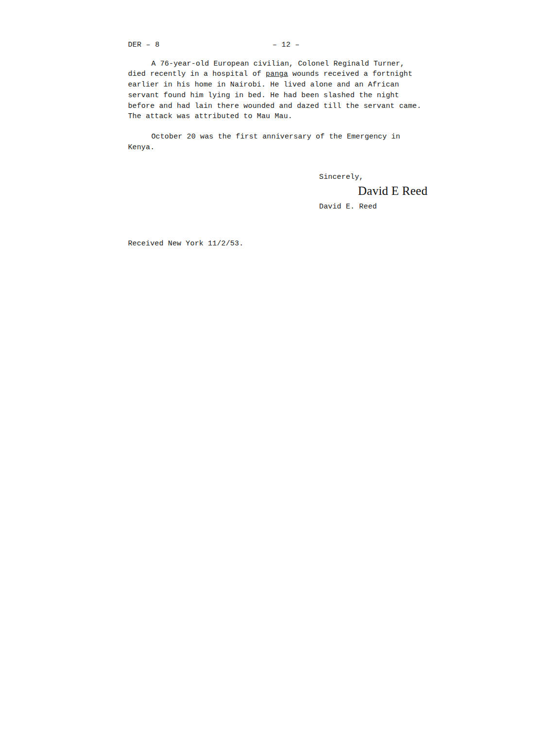DER – 8 – 12 –
A 76-year-old European civilian, Colonel Reginald Turner, died recently in a hospital of panga wounds received a fortnight earlier in his home in Nairobi. He lived alone and an African servant found him lying in bed. He had been slashed the night before and had lain there wounded and dazed till the servant came. The attack was attributed to Mau Mau.
October 20 was the first anniversary of the Emergency in Kenya.
Sincerely,
David E Reed
David E. Reed
Received New York 11/2/53.